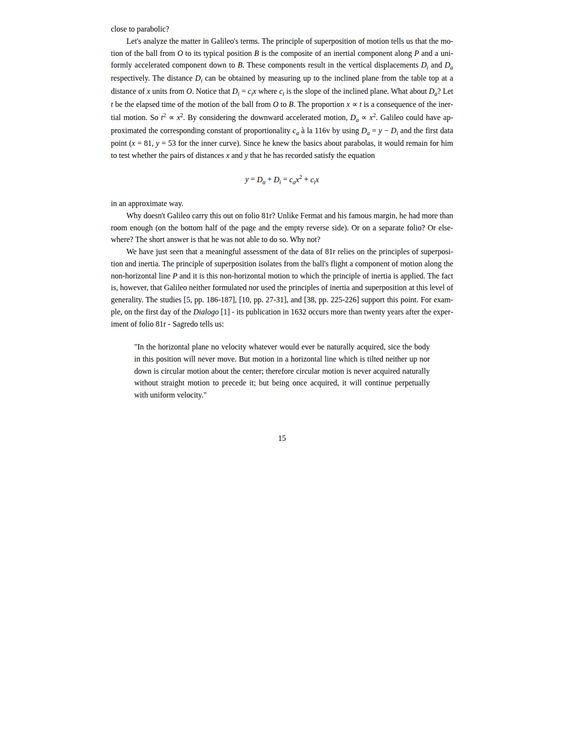close to parabolic?
Let's analyze the matter in Galileo's terms. The principle of superposition of motion tells us that the motion of the ball from O to its typical position B is the composite of an inertial component along P and a uniformly accelerated component down to B. These components result in the vertical displacements Di and Da respectively. The distance Di can be obtained by measuring up to the inclined plane from the table top at a distance of x units from O. Notice that Di = cix where ci is the slope of the inclined plane. What about Da? Let t be the elapsed time of the motion of the ball from O to B. The proportion x ∝ t is a consequence of the inertial motion. So t2 ∝ x2. By considering the downward accelerated motion, Da ∝ x2. Galileo could have approximated the corresponding constant of proportionality ca à la 116v by using Da = y − Di and the first data point (x = 81, y = 53 for the inner curve). Since he knew the basics about parabolas, it would remain for him to test whether the pairs of distances x and y that he has recorded satisfy the equation
y = Da + Di = cax2 + cix
in an approximate way.
Why doesn't Galileo carry this out on folio 81r? Unlike Fermat and his famous margin, he had more than room enough (on the bottom half of the page and the empty reverse side). Or on a separate folio? Or elsewhere? The short answer is that he was not able to do so. Why not?
We have just seen that a meaningful assessment of the data of 81r relies on the principles of superposition and inertia. The principle of superposition isolates from the ball's flight a component of motion along the non-horizontal line P and it is this non-horizontal motion to which the principle of inertia is applied. The fact is, however, that Galileo neither formulated nor used the principles of inertia and superposition at this level of generality. The studies [5, pp. 186-187], [10, pp. 27-31], and [38, pp. 225-226] support this point. For example, on the first day of the Dialogo [1] - its publication in 1632 occurs more than twenty years after the experiment of folio 81r - Sagredo tells us:
"In the horizontal plane no velocity whatever would ever be naturally acquired, sice the body in this position will never move. But motion in a horizontal line which is tilted neither up nor down is circular motion about the center; therefore circular motion is never acquired naturally without straight motion to precede it; but being once acquired, it will continue perpetually with uniform velocity."
15